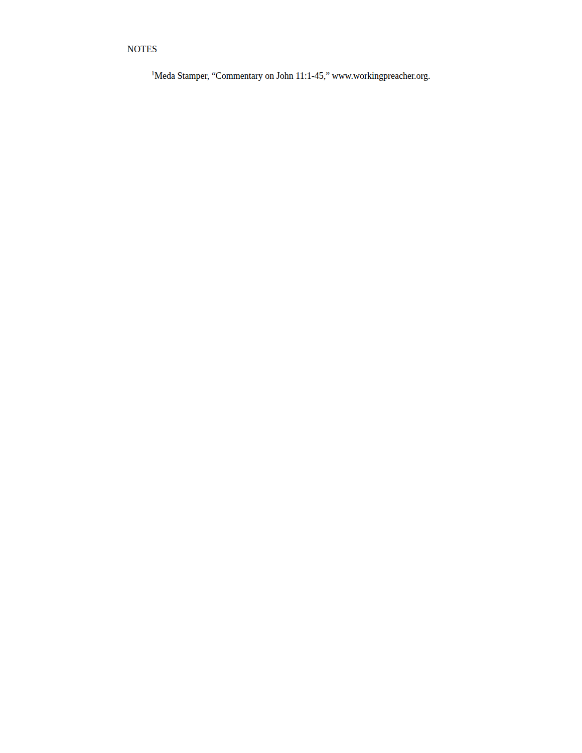NOTES
1Meda Stamper, “Commentary on John 11:1-45,” www.workingpreacher.org.